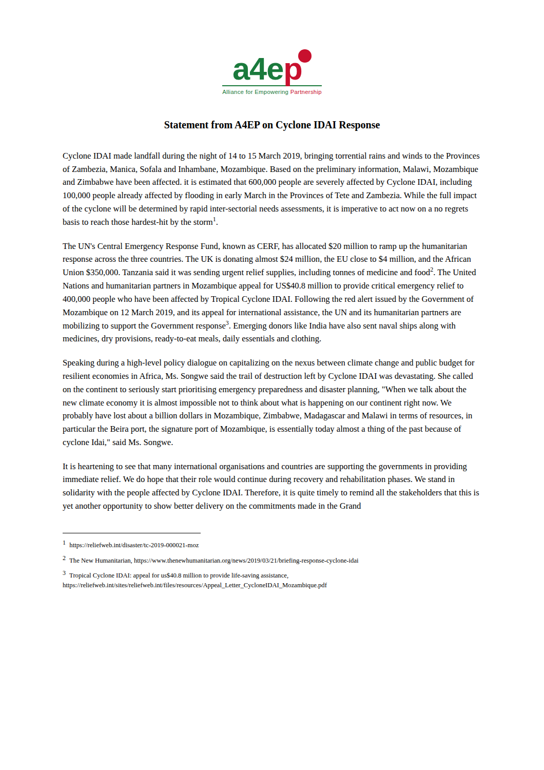a 4 ep
Alliance for Empowering Partnership
Statement from A4EP on Cyclone IDAI Response
Cyclone IDAI made landfall during the night of 14 to 15 March 2019, bringing torrential rains and winds to the Provinces of Zambezia, Manica, Sofala and Inhambane, Mozambique. Based on the preliminary information, Malawi, Mozambique and Zimbabwe have been affected. it is estimated that 600,000 people are severely affected by Cyclone IDAI, including 100,000 people already affected by flooding in early March in the Provinces of Tete and Zambezia. While the full impact of the cyclone will be determined by rapid inter-sectorial needs assessments, it is imperative to act now on a no regrets basis to reach those hardest-hit by the storm1.
The UN's Central Emergency Response Fund, known as CERF, has allocated $20 million to ramp up the humanitarian response across the three countries. The UK is donating almost $24 million, the EU close to $4 million, and the African Union $350,000. Tanzania said it was sending urgent relief supplies, including tonnes of medicine and food2. The United Nations and humanitarian partners in Mozambique appeal for US$40.8 million to provide critical emergency relief to 400,000 people who have been affected by Tropical Cyclone IDAI. Following the red alert issued by the Government of Mozambique on 12 March 2019, and its appeal for international assistance, the UN and its humanitarian partners are mobilizing to support the Government response3. Emerging donors like India have also sent naval ships along with medicines, dry provisions, ready-to-eat meals, daily essentials and clothing.
Speaking during a high-level policy dialogue on capitalizing on the nexus between climate change and public budget for resilient economies in Africa, Ms. Songwe said the trail of destruction left by Cyclone IDAI was devastating. She called on the continent to seriously start prioritising emergency preparedness and disaster planning, "When we talk about the new climate economy it is almost impossible not to think about what is happening on our continent right now. We probably have lost about a billion dollars in Mozambique, Zimbabwe, Madagascar and Malawi in terms of resources, in particular the Beira port, the signature port of Mozambique, is essentially today almost a thing of the past because of cyclone Idai," said Ms. Songwe.
It is heartening to see that many international organisations and countries are supporting the governments in providing immediate relief. We do hope that their role would continue during recovery and rehabilitation phases. We stand in solidarity with the people affected by Cyclone IDAI. Therefore, it is quite timely to remind all the stakeholders that this is yet another opportunity to show better delivery on the commitments made in the Grand
1 https://reliefweb.int/disaster/tc-2019-000021-moz
2 The New Humanitarian, https://www.thenewhumanitarian.org/news/2019/03/21/briefing-response-cyclone-idai
3 Tropical Cyclone IDAI: appeal for us$40.8 million to provide life-saving assistance,
https://reliefweb.int/sites/reliefweb.int/files/resources/Appeal_Letter_CycloneIDAI_Mozambique.pdf